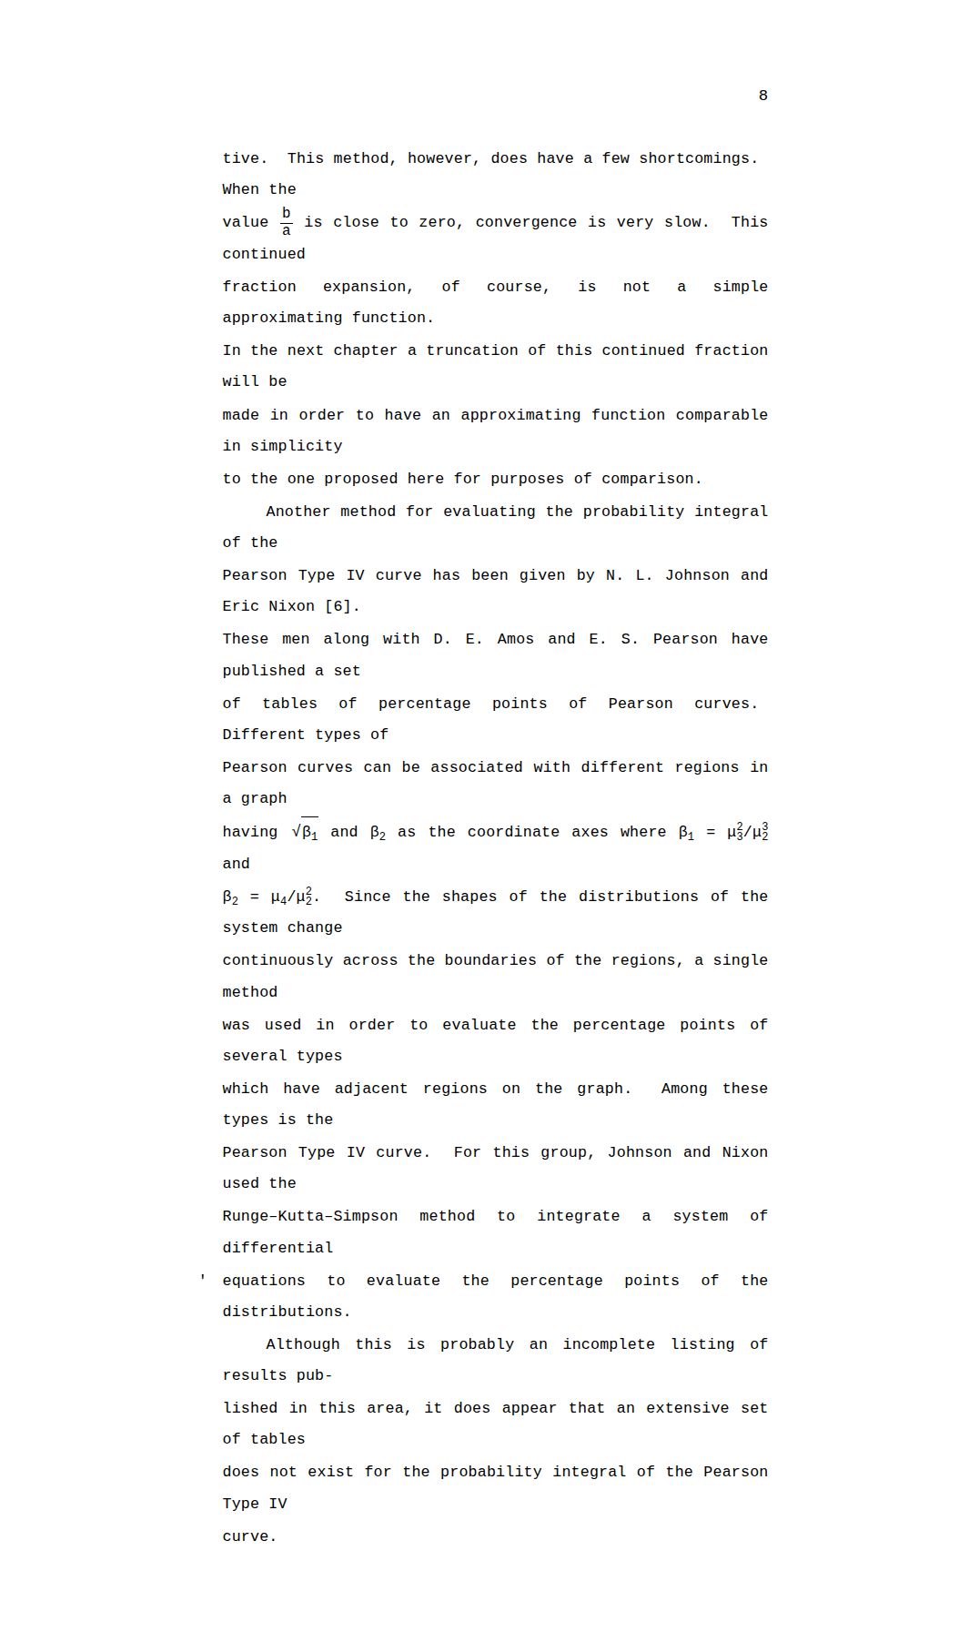8
tive. This method, however, does have a few shortcomings. When the
value ba is close to zero, convergence is very slow. This continued
fraction expansion, of course, is not a simple approximating function.
In the next chapter a truncation of this continued fraction will be
made in order to have an approximating function comparable in simplicity
to the one proposed here for purposes of comparison.
Another method for evaluating the probability integral of the
Pearson Type IV curve has been given by N. L. Johnson and Eric Nixon [6].
These men along with D. E. Amos and E. S. Pearson have published a set
of tables of percentage points of Pearson curves. Different types of
Pearson curves can be associated with different regions in a graph
having √β1 and β2 as the coordinate axes where β1 = μ23/μ32 and
β2 = μ4/μ22. Since the shapes of the distributions of the system change
continuously across the boundaries of the regions, a single method
was used in order to evaluate the percentage points of several types
which have adjacent regions on the graph. Among these types is the
Pearson Type IV curve. For this group, Johnson and Nixon used the
Runge–Kutta–Simpson method to integrate a system of differential
'equations to evaluate the percentage points of the distributions.
Although this is probably an incomplete listing of results pub-
lished in this area, it does appear that an extensive set of tables
does not exist for the probability integral of the Pearson Type IV
curve.